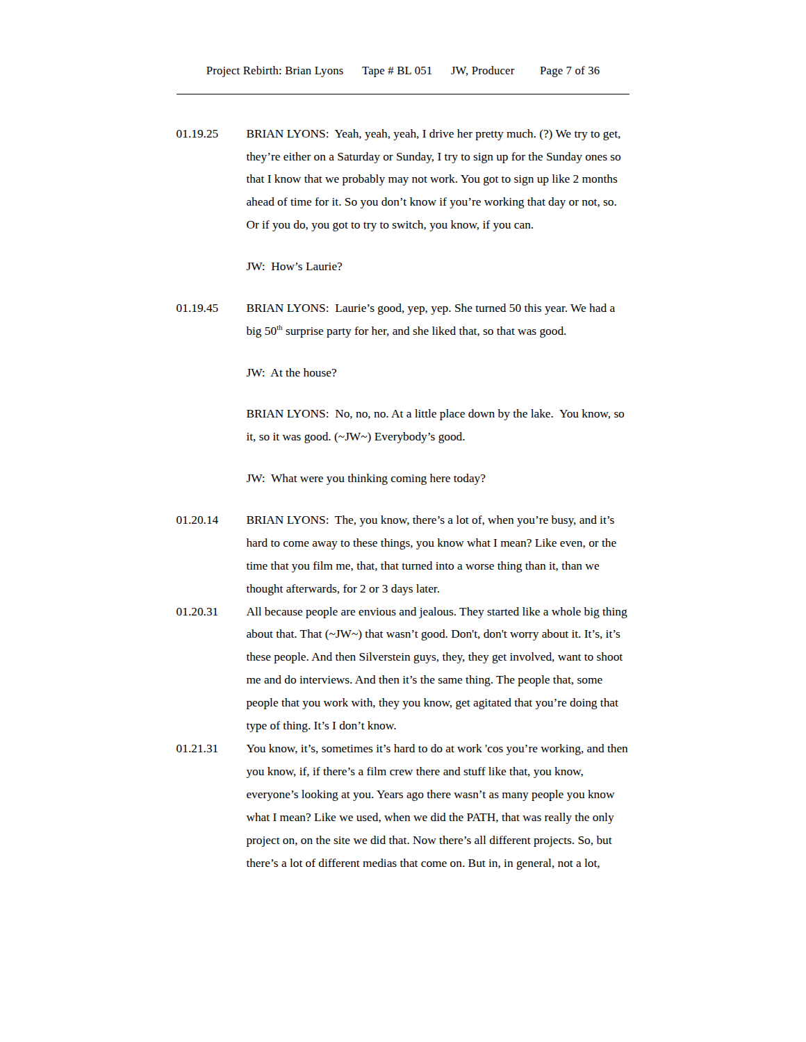Project Rebirth: Brian Lyons Tape # BL 051 JW, Producer Page 7 of 36
| 01.19.25 | BRIAN LYONS: Yeah, yeah, yeah, I drive her pretty much. (?) We try to get, they’re either on a Saturday or Sunday, I try to sign up for the Sunday ones so that I know that we probably may not work. You got to sign up like 2 months ahead of time for it. So you don’t know if you’re working that day or not, so. Or if you do, you got to try to switch, you know, if you can. |
| | JW: How’s Laurie? |
| 01.19.45 | BRIAN LYONS: Laurie’s good, yep, yep. She turned 50 this year. We had a big 50 th surprise party for her, and she liked that, so that was good. |
| | JW: At the house? |
| | BRIAN LYONS: No, no, no. At a little place down by the lake. You know, so it, so it was good. (~JW~) Everybody’s good. |
| | JW: What were you thinking coming here today? |
| 01.20.14 | BRIAN LYONS: The, you know, there’s a lot of, when you’re busy, and it’s hard to come away to these things, you know what I mean? Like even, or the time that you film me, that, that turned into a worse thing than it, than we thought afterwards, for 2 or 3 days later. |
| 01.20.31 | All because people are envious and jealous. They started like a whole big thing about that. That (~JW~) that wasn’t good. Don't, don't worry about it. It’s, it’s these people. And then Silverstein guys, they, they get involved, want to shoot me and do interviews. And then it’s the same thing. The people that, some people that you work with, they you know, get agitated that you’re doing that type of thing. It’s I don’t know. |
| 01.21.31 | You know, it’s, sometimes it’s hard to do at work 'cos you’re working, and then you know, if, if there’s a film crew there and stuff like that, you know, everyone’s looking at you. Years ago there wasn’t as many people you know what I mean? Like we used, when we did the PATH, that was really the only project on, on the site we did that. Now there’s all different projects. So, but there’s a lot of different medias that come on. But in, in general, not a lot, |